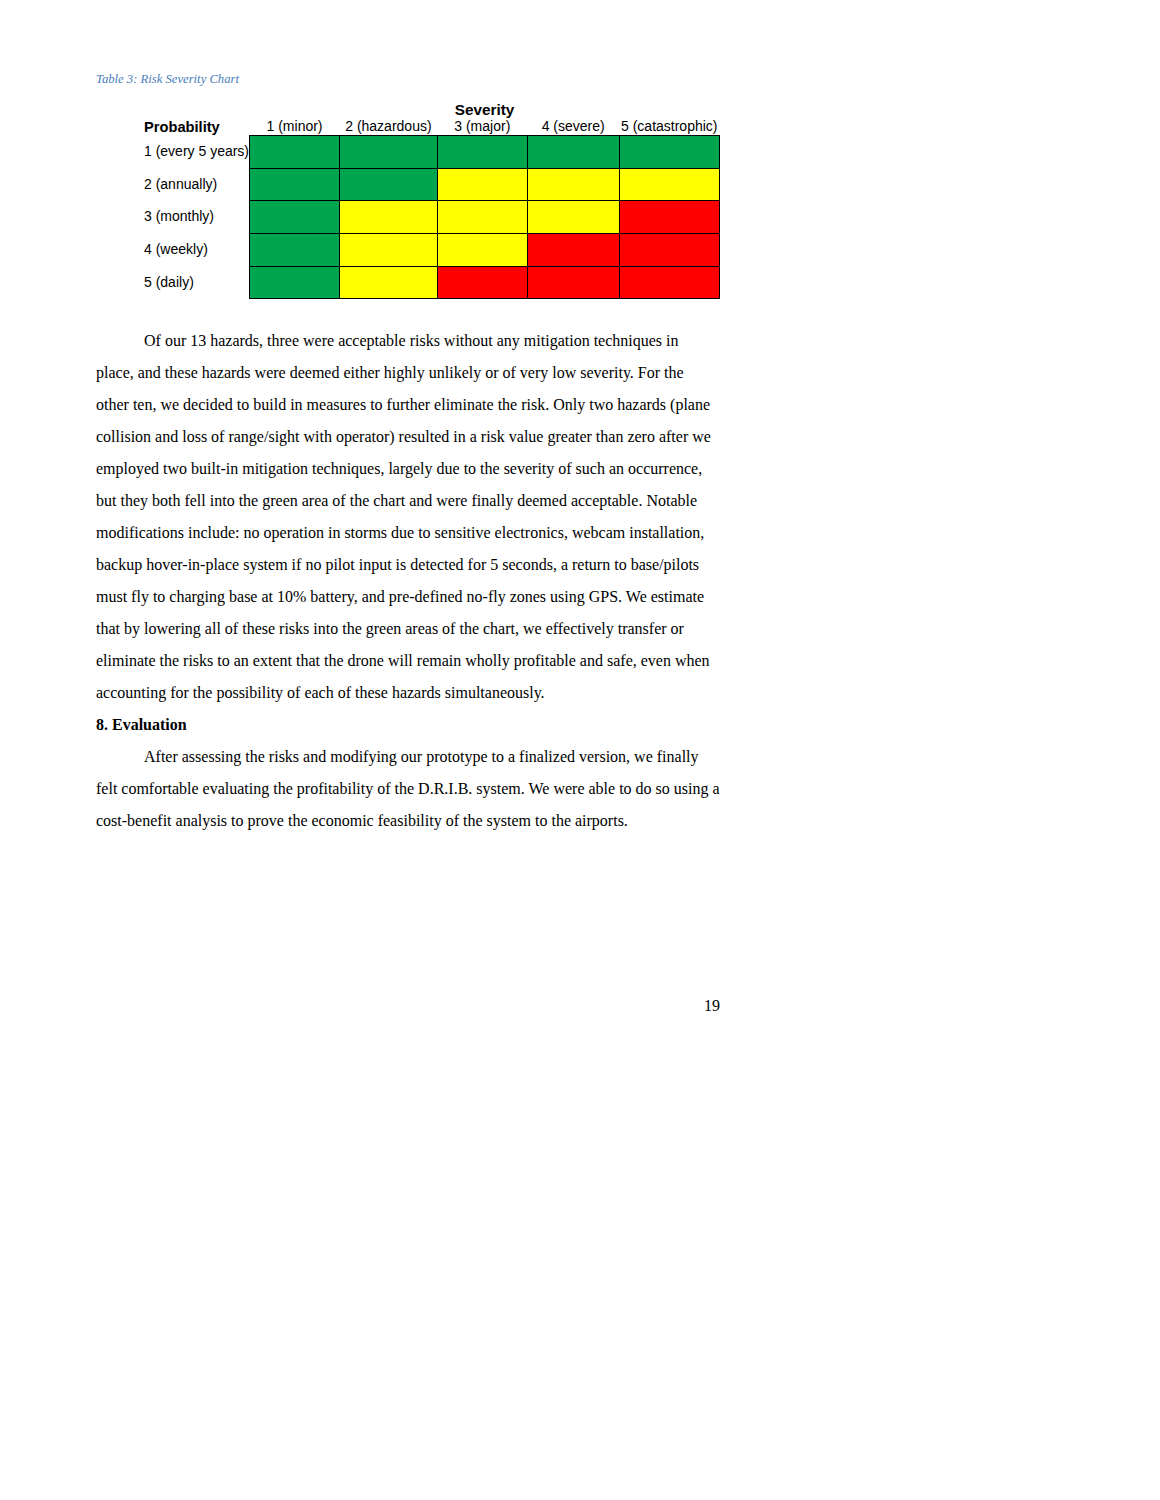Table 3: Risk Severity Chart
| | Severity |
| Probability | 1 (minor) | 2 (hazardous) | 3 (major) | 4 (severe) | 5 (catastrophic) |
| 1 (every 5 years) | | | | | |
| 2 (annually) | | | | | |
| 3 (monthly) | | | | | |
| 4 (weekly) | | | | | |
| 5 (daily) | | | | | |
Of our 13 hazards, three were acceptable risks without any mitigation techniques in place, and these hazards were deemed either highly unlikely or of very low severity. For the other ten, we decided to build in measures to further eliminate the risk. Only two hazards (plane collision and loss of range/sight with operator) resulted in a risk value greater than zero after we employed two built-in mitigation techniques, largely due to the severity of such an occurrence, but they both fell into the green area of the chart and were finally deemed acceptable. Notable modifications include: no operation in storms due to sensitive electronics, webcam installation, backup hover-in-place system if no pilot input is detected for 5 seconds, a return to base/pilots must fly to charging base at 10% battery, and pre-defined no-fly zones using GPS. We estimate that by lowering all of these risks into the green areas of the chart, we effectively transfer or eliminate the risks to an extent that the drone will remain wholly profitable and safe, even when accounting for the possibility of each of these hazards simultaneously.
8. Evaluation
After assessing the risks and modifying our prototype to a finalized version, we finally felt comfortable evaluating the profitability of the D.R.I.B. system. We were able to do so using a cost-benefit analysis to prove the economic feasibility of the system to the airports.
19